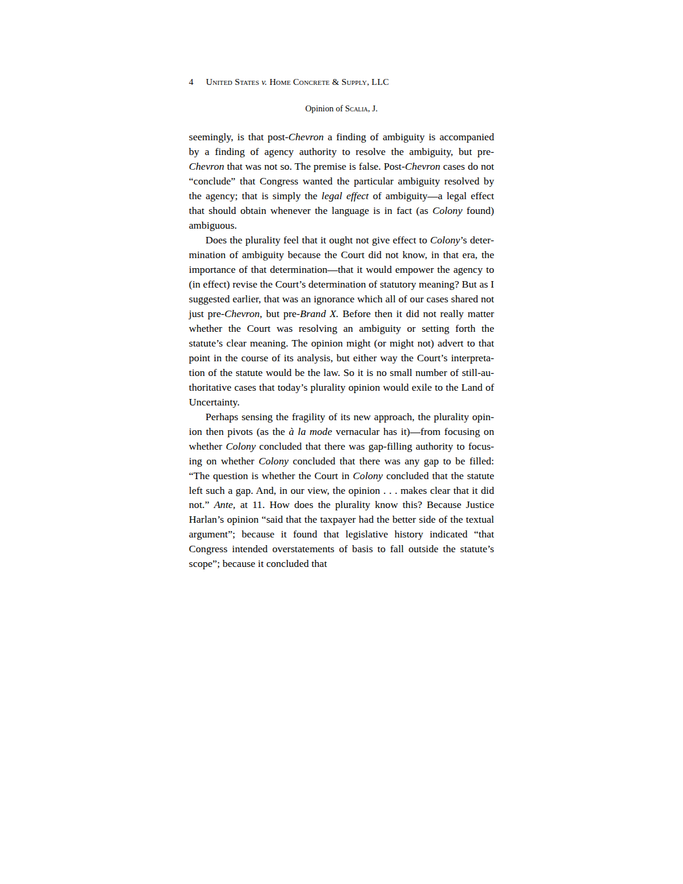4 United States v. Home Concrete & Supply, LLC
Opinion of Scalia, J.
seemingly, is that post-Chevron a finding of ambiguity is accompanied by a finding of agency authority to resolve the ambiguity, but pre-Chevron that was not so. The premise is false. Post-Chevron cases do not “conclude” that Congress wanted the particular ambiguity resolved by the agency; that is simply the legal effect of ambiguity—a legal effect that should obtain whenever the language is in fact (as Colony found) ambiguous.
Does the plurality feel that it ought not give effect to Colony’s determination of ambiguity because the Court did not know, in that era, the importance of that determination—that it would empower the agency to (in effect) revise the Court’s determination of statutory meaning? But as I suggested earlier, that was an ignorance which all of our cases shared not just pre-Chevron, but pre-Brand X. Before then it did not really matter whether the Court was resolving an ambiguity or setting forth the statute’s clear meaning. The opinion might (or might not) advert to that point in the course of its analysis, but either way the Court’s interpretation of the statute would be the law. So it is no small number of still-authoritative cases that today’s plurality opinion would exile to the Land of Uncertainty.
Perhaps sensing the fragility of its new approach, the plurality opinion then pivots (as the à la mode vernacular has it)—from focusing on whether Colony concluded that there was gap-filling authority to focusing on whether Colony concluded that there was any gap to be filled: “The question is whether the Court in Colony concluded that the statute left such a gap. And, in our view, the opinion . . . makes clear that it did not.” Ante, at 11. How does the plurality know this? Because Justice Harlan’s opinion “said that the taxpayer had the better side of the textual argument”; because it found that legislative history indicated “that Congress intended overstatements of basis to fall outside the statute’s scope”; because it concluded that